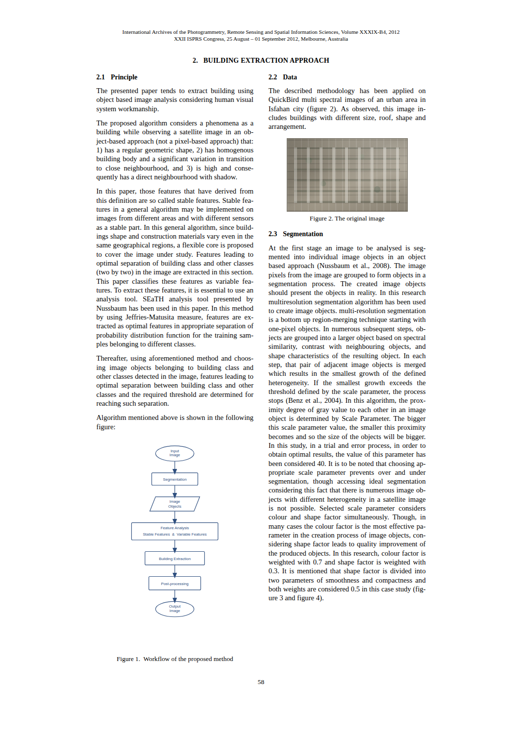International Archives of the Photogrammetry, Remote Sensing and Spatial Information Sciences, Volume XXXIX-B4, 2012
XXII ISPRS Congress, 25 August – 01 September 2012, Melbourne, Australia
2. BUILDING EXTRACTION APPROACH
2.1 Principle
The presented paper tends to extract building using object based image analysis considering human visual system workmanship.
The proposed algorithm considers a phenomena as a building while observing a satellite image in an object-based approach (not a pixel-based approach) that: 1) has a regular geometric shape, 2) has homogenous building body and a significant variation in transition to close neighbourhood, and 3) is high and consequently has a direct neighbourhood with shadow.
In this paper, those features that have derived from this definition are so called stable features. Stable features in a general algorithm may be implemented on images from different areas and with different sensors as a stable part. In this general algorithm, since buildings shape and construction materials vary even in the same geographical regions, a flexible core is proposed to cover the image under study. Features leading to optimal separation of building class and other classes (two by two) in the image are extracted in this section. This paper classifies these features as variable features. To extract these features, it is essential to use an analysis tool. SEaTH analysis tool presented by Nussbaum has been used in this paper. In this method by using Jeffries-Matusita measure, features are extracted as optimal features in appropriate separation of probability distribution function for the training samples belonging to different classes.
Thereafter, using aforementioned method and choosing image objects belonging to building class and other classes detected in the image, features leading to optimal separation between building class and other classes and the required threshold are determined for reaching such separation.
Algorithm mentioned above is shown in the following figure:
Input Image Segmentation Image Objects Feature Analysis Stable Features & Variable Features Building Extraction Post-processing Output Image
Figure 1. Workflow of the proposed method
2.2 Data
The described methodology has been applied on QuickBird multi spectral images of an urban area in Isfahan city (figure 2). As observed, this image includes buildings with different size, roof, shape and arrangement.
Figure 2. The original image
2.3 Segmentation
At the first stage an image to be analysed is segmented into individual image objects in an object based approach (Nussbaum et al., 2008). The image pixels from the image are grouped to form objects in a segmentation process. The created image objects should present the objects in reality. In this research multiresolution segmentation algorithm has been used to create image objects. multi-resolution segmentation is a bottom up region-merging technique starting with one-pixel objects. In numerous subsequent steps, objects are grouped into a larger object based on spectral similarity, contrast with neighbouring objects, and shape characteristics of the resulting object. In each step, that pair of adjacent image objects is merged which results in the smallest growth of the defined heterogeneity. If the smallest growth exceeds the threshold defined by the scale parameter, the process stops (Benz et al., 2004). In this algorithm, the proximity degree of gray value to each other in an image object is determined by Scale Parameter. The bigger this scale parameter value, the smaller this proximity becomes and so the size of the objects will be bigger. In this study, in a trial and error process, in order to obtain optimal results, the value of this parameter has been considered 40. It is to be noted that choosing appropriate scale parameter prevents over and under segmentation, though accessing ideal segmentation considering this fact that there is numerous image objects with different heterogeneity in a satellite image is not possible. Selected scale parameter considers colour and shape factor simultaneously. Though, in many cases the colour factor is the most effective parameter in the creation process of image objects, considering shape factor leads to quality improvement of the produced objects. In this research, colour factor is weighted with 0.7 and shape factor is weighted with 0.3. It is mentioned that shape factor is divided into two parameters of smoothness and compactness and both weights are considered 0.5 in this case study (figure 3 and figure 4).
58